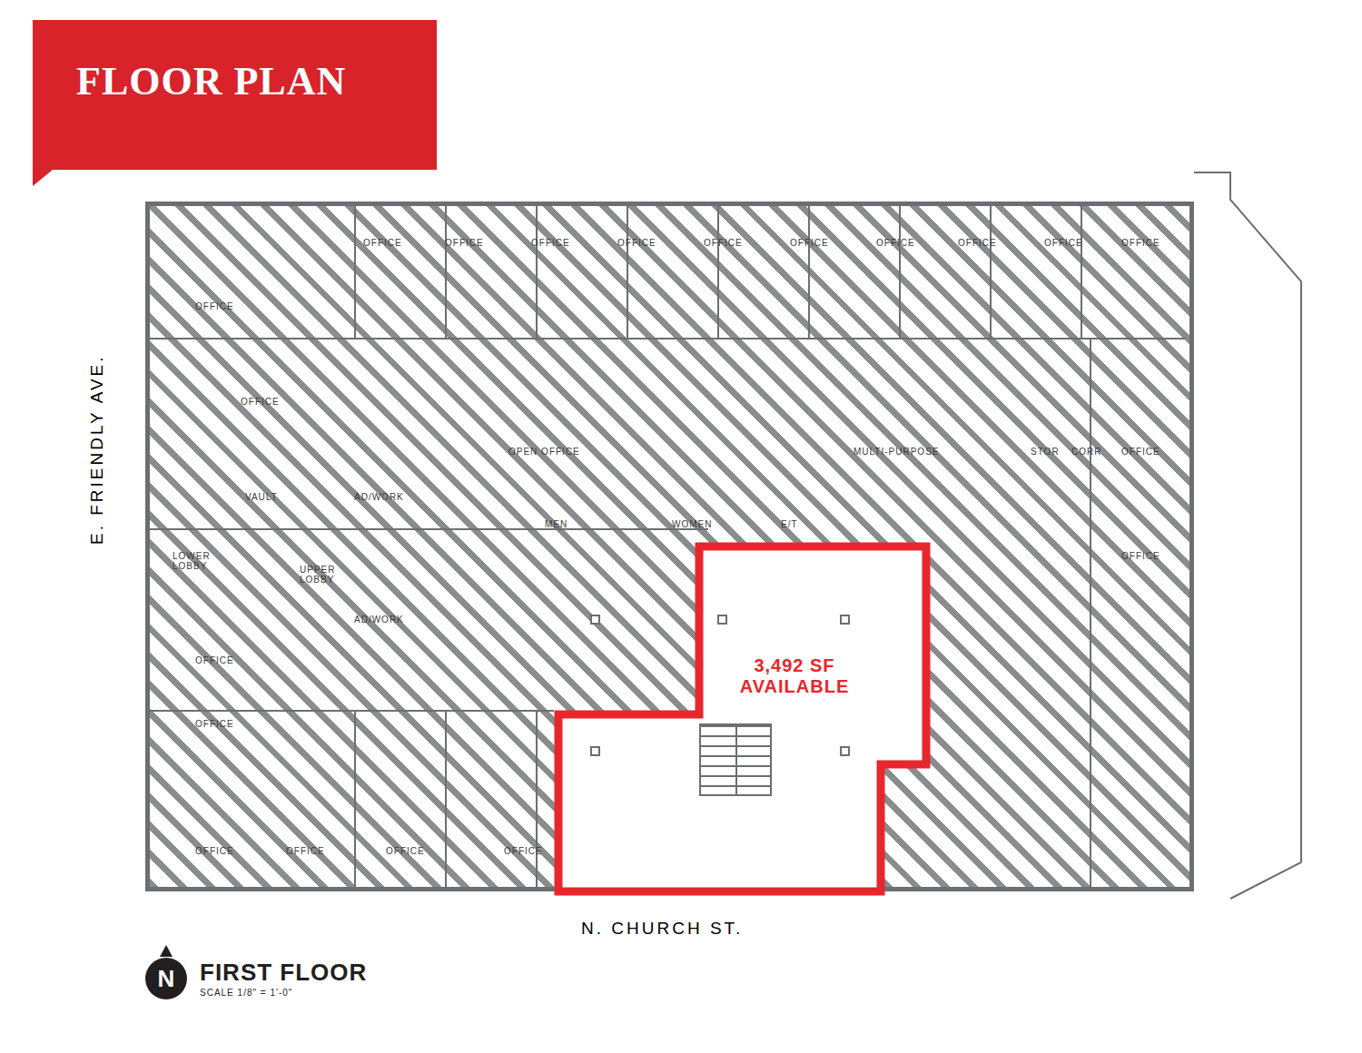FLOOR PLAN
E. FRIENDLY AVE.
N. CHURCH ST.
OFFICE OFFICE OFFICE OFFICE OFFICE OFFICE OFFICE OFFICE OFFICE OFFICE OFFICE OFFICE VAULT LOWER
LOBBY UPPER
LOBBY OFFICE OFFICE AD/WORK AD/WORK OPEN OFFICE MEN WOMEN E/T MULTI-PURPOSE STOR CORR OFFICE OFFICE OFFICE OFFICE OFFICE OFFICE
3,492 SF
AVAILABLE
N
FIRST FLOOR SCALE 1/8" = 1'-0"